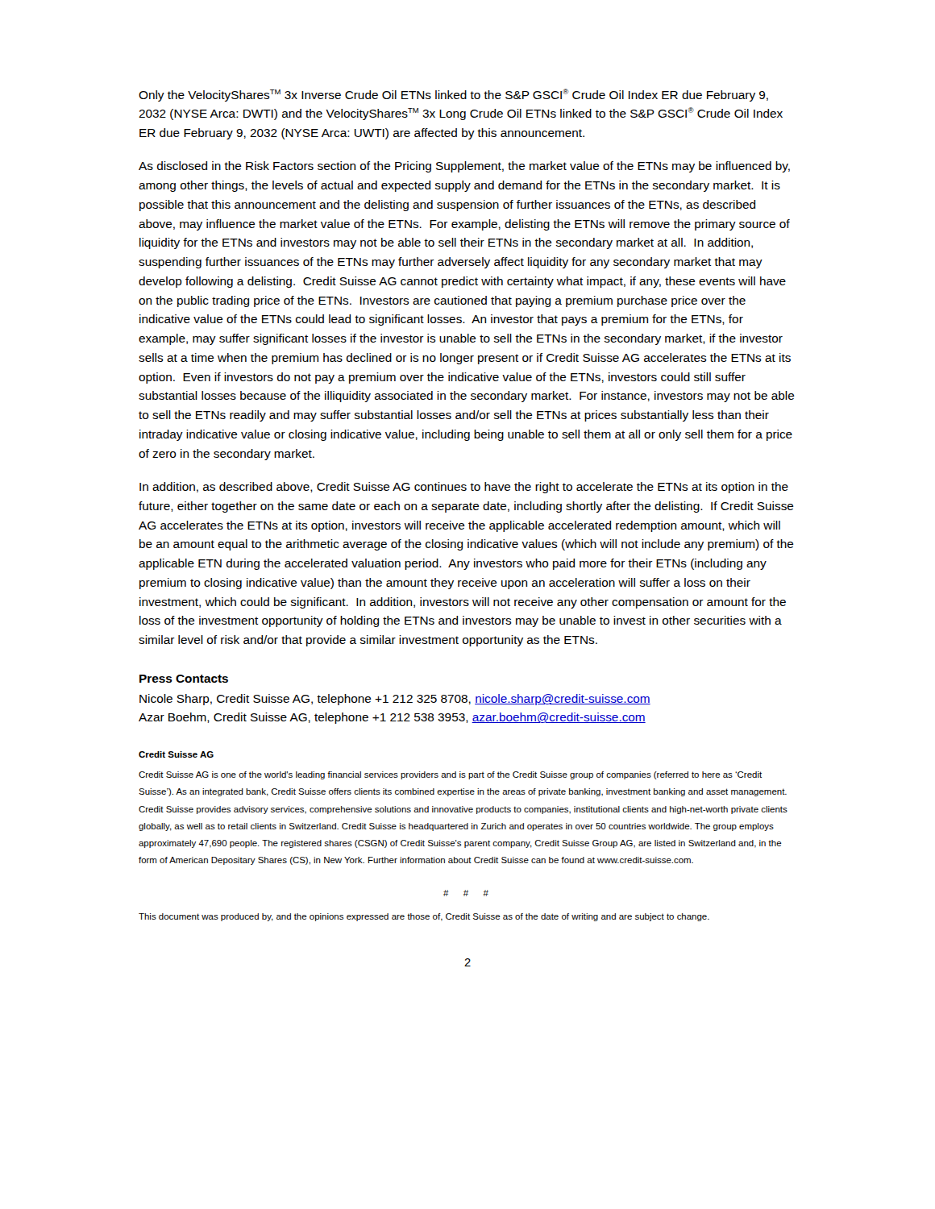Only the VelocitySharesTM 3x Inverse Crude Oil ETNs linked to the S&P GSCI® Crude Oil Index ER due February 9, 2032 (NYSE Arca: DWTI) and the VelocitySharesTM 3x Long Crude Oil ETNs linked to the S&P GSCI® Crude Oil Index ER due February 9, 2032 (NYSE Arca: UWTI) are affected by this announcement.
As disclosed in the Risk Factors section of the Pricing Supplement, the market value of the ETNs may be influenced by, among other things, the levels of actual and expected supply and demand for the ETNs in the secondary market. It is possible that this announcement and the delisting and suspension of further issuances of the ETNs, as described above, may influence the market value of the ETNs. For example, delisting the ETNs will remove the primary source of liquidity for the ETNs and investors may not be able to sell their ETNs in the secondary market at all. In addition, suspending further issuances of the ETNs may further adversely affect liquidity for any secondary market that may develop following a delisting. Credit Suisse AG cannot predict with certainty what impact, if any, these events will have on the public trading price of the ETNs. Investors are cautioned that paying a premium purchase price over the indicative value of the ETNs could lead to significant losses. An investor that pays a premium for the ETNs, for example, may suffer significant losses if the investor is unable to sell the ETNs in the secondary market, if the investor sells at a time when the premium has declined or is no longer present or if Credit Suisse AG accelerates the ETNs at its option. Even if investors do not pay a premium over the indicative value of the ETNs, investors could still suffer substantial losses because of the illiquidity associated in the secondary market. For instance, investors may not be able to sell the ETNs readily and may suffer substantial losses and/or sell the ETNs at prices substantially less than their intraday indicative value or closing indicative value, including being unable to sell them at all or only sell them for a price of zero in the secondary market.
In addition, as described above, Credit Suisse AG continues to have the right to accelerate the ETNs at its option in the future, either together on the same date or each on a separate date, including shortly after the delisting. If Credit Suisse AG accelerates the ETNs at its option, investors will receive the applicable accelerated redemption amount, which will be an amount equal to the arithmetic average of the closing indicative values (which will not include any premium) of the applicable ETN during the accelerated valuation period. Any investors who paid more for their ETNs (including any premium to closing indicative value) than the amount they receive upon an acceleration will suffer a loss on their investment, which could be significant. In addition, investors will not receive any other compensation or amount for the loss of the investment opportunity of holding the ETNs and investors may be unable to invest in other securities with a similar level of risk and/or that provide a similar investment opportunity as the ETNs.
Press Contacts
Nicole Sharp, Credit Suisse AG, telephone +1 212 325 8708, nicole.sharp@credit-suisse.com
Azar Boehm, Credit Suisse AG, telephone +1 212 538 3953, azar.boehm@credit-suisse.com
Credit Suisse AG
Credit Suisse AG is one of the world's leading financial services providers and is part of the Credit Suisse group of companies (referred to here as ‘Credit Suisse’). As an integrated bank, Credit Suisse offers clients its combined expertise in the areas of private banking, investment banking and asset management. Credit Suisse provides advisory services, comprehensive solutions and innovative products to companies, institutional clients and high-net-worth private clients globally, as well as to retail clients in Switzerland. Credit Suisse is headquartered in Zurich and operates in over 50 countries worldwide. The group employs approximately 47,690 people. The registered shares (CSGN) of Credit Suisse's parent company, Credit Suisse Group AG, are listed in Switzerland and, in the form of American Depositary Shares (CS), in New York. Further information about Credit Suisse can be found at www.credit-suisse.com.
# # #
This document was produced by, and the opinions expressed are those of, Credit Suisse as of the date of writing and are subject to change.
2